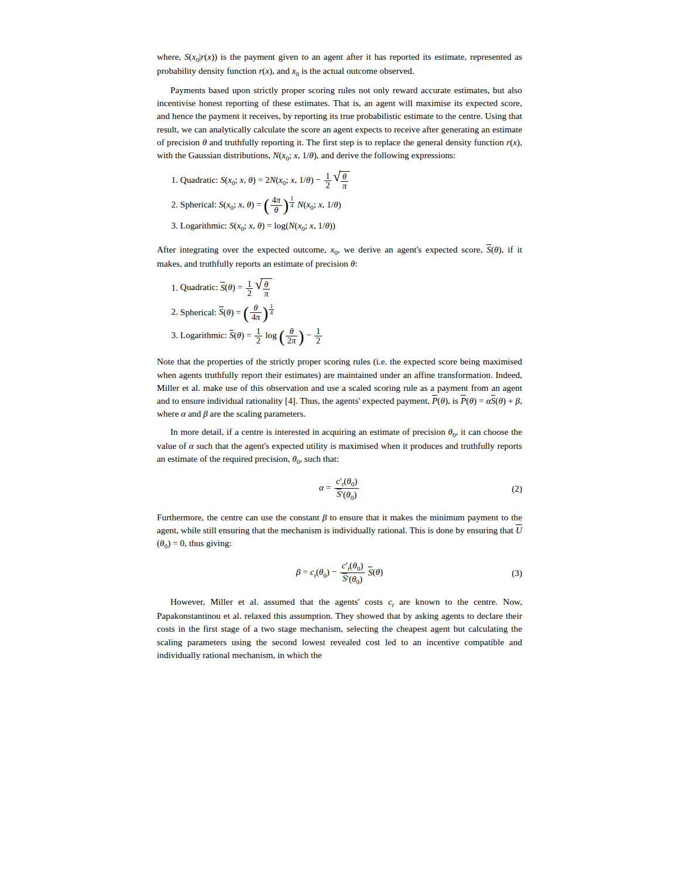where, S(x 0|r(x)) is the payment given to an agent after it has reported its estimate, represented as probability density function r(x), and x 0 is the actual outcome observed.
Payments based upon strictly proper scoring rules not only reward accurate estimates, but also incentivise honest reporting of these estimates. That is, an agent will maximise its expected score, and hence the payment it receives, by reporting its true probabilistic estimate to the centre. Using that result, we can analytically calculate the score an agent expects to receive after generating an estimate of precision θ and truthfully reporting it. The first step is to replace the general density function r(x), with the Gaussian distributions, N(x 0; x, 1/θ), and derive the following expressions:
Quadratic: S(x 0; x, θ) = 2N(x 0; x, 1/θ) − 12 θπ
Spherical: S(x 0; x, θ) = (4π θ) 14 N(x 0; x, 1/θ)
Logarithmic: S(x 0; x, θ) = log(N(x 0; x, 1/θ))
After integrating over the expected outcome, x 0, we derive an agent's expected score, S(θ), if it makes, and truthfully reports an estimate of precision θ:
Quadratic: S(θ) = 12 θπ
Spherical: S(θ) = (θ 4π) 14
Logarithmic: S(θ) = 12 log (θ 2π) − 12
Note that the properties of the strictly proper scoring rules (i.e. the expected score being maximised when agents truthfully report their estimates) are maintained under an affine transformation. Indeed, Miller et al. make use of this observation and use a scaled scoring rule as a payment from an agent and to ensure individual rationality [4]. Thus, the agents' expected payment, P(θ), is P(θ) = αS(θ) + β, where α and β are the scaling parameters.
In more detail, if a centre is interested in acquiring an estimate of precision θ 0, it can choose the value of α such that the agent's expected utility is maximised when it produces and truthfully reports an estimate of the required precision, θ 0, such that:
α = c′t(θ 0) S′(θ 0) (2)
Furthermore, the centre can use the constant β to ensure that it makes the minimum payment to the agent, while still ensuring that the mechanism is individually rational. This is done by ensuring that U(θ 0) = 0, thus giving:
β = ct(θ 0) − c′t(θ 0) S′(θ 0) S(θ) (3)
However, Miller et al. assumed that the agents' costs ct are known to the centre. Now, Papakonstantinou et al. relaxed this assumption. They showed that by asking agents to declare their costs in the first stage of a two stage mechanism, selecting the cheapest agent but calculating the scaling parameters using the second lowest revealed cost led to an incentive compatible and individually rational mechanism, in which the